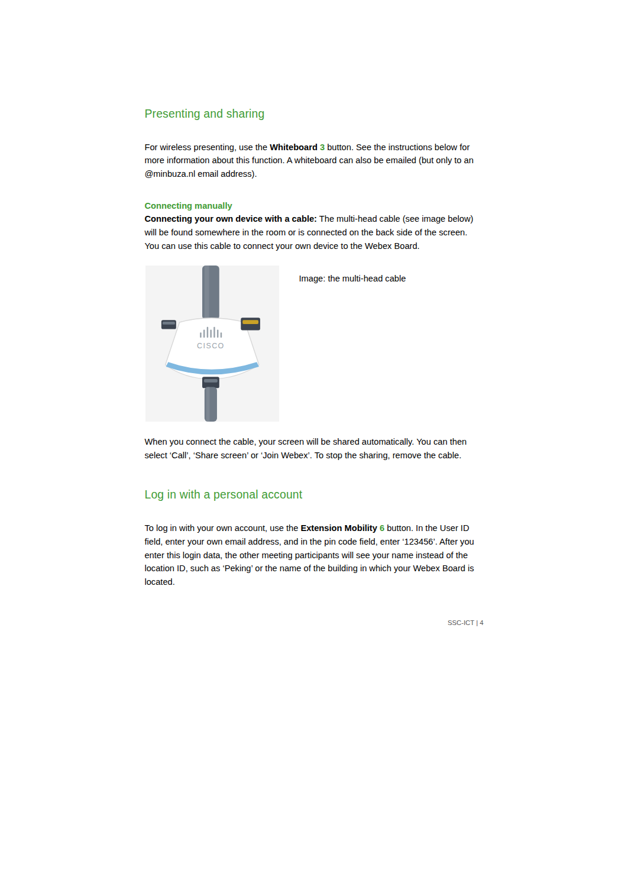Presenting and sharing
For wireless presenting, use the Whiteboard 3 button. See the instructions below for more information about this function. A whiteboard can also be emailed (but only to an @minbuza.nl email address).
Connecting manually
Connecting your own device with a cable: The multi-head cable (see image below) will be found somewhere in the room or is connected on the back side of the screen. You can use this cable to connect your own device to the Webex Board.
CISCO
Image: the multi-head cable
When you connect the cable, your screen will be shared automatically. You can then select ‘Call’, ‘Share screen’ or ‘Join Webex’. To stop the sharing, remove the cable.
Log in with a personal account
To log in with your own account, use the Extension Mobility 6 button. In the User ID field, enter your own email address, and in the pin code field, enter ‘123456’. After you enter this login data, the other meeting participants will see your name instead of the location ID, such as ‘Peking’ or the name of the building in which your Webex Board is located.
SSC-ICT | 4